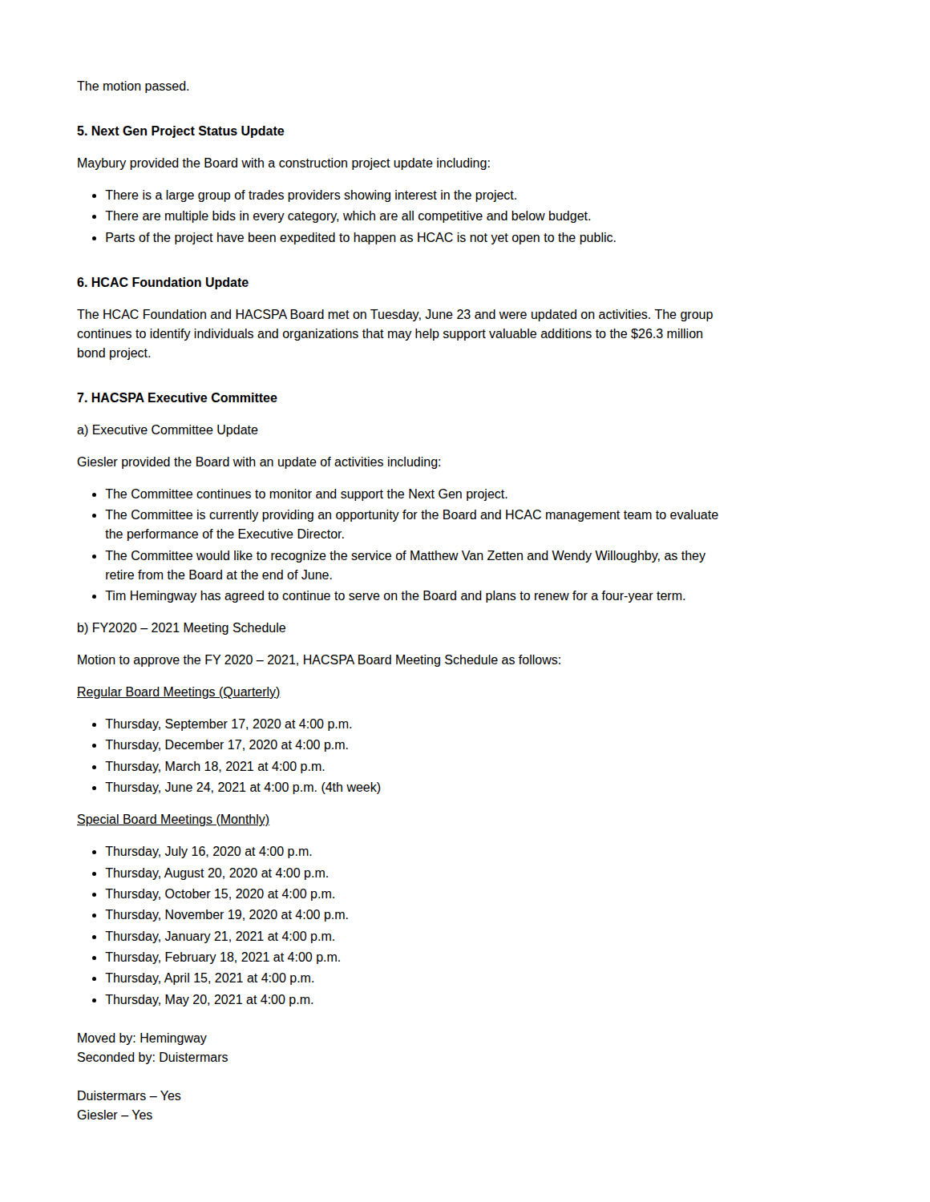The motion passed.
5. Next Gen Project Status Update
Maybury provided the Board with a construction project update including:
There is a large group of trades providers showing interest in the project.
There are multiple bids in every category, which are all competitive and below budget.
Parts of the project have been expedited to happen as HCAC is not yet open to the public.
6. HCAC Foundation Update
The HCAC Foundation and HACSPA Board met on Tuesday, June 23 and were updated on activities. The group continues to identify individuals and organizations that may help support valuable additions to the $26.3 million bond project.
7. HACSPA Executive Committee
a) Executive Committee Update
Giesler provided the Board with an update of activities including:
The Committee continues to monitor and support the Next Gen project.
The Committee is currently providing an opportunity for the Board and HCAC management team to evaluate the performance of the Executive Director.
The Committee would like to recognize the service of Matthew Van Zetten and Wendy Willoughby, as they retire from the Board at the end of June.
Tim Hemingway has agreed to continue to serve on the Board and plans to renew for a four-year term.
b) FY2020 – 2021 Meeting Schedule
Motion to approve the FY 2020 – 2021, HACSPA Board Meeting Schedule as follows:
Regular Board Meetings (Quarterly)
Thursday, September 17, 2020 at 4:00 p.m.
Thursday, December 17, 2020 at 4:00 p.m.
Thursday, March 18, 2021 at 4:00 p.m.
Thursday, June 24, 2021 at 4:00 p.m. (4th week)
Special Board Meetings (Monthly)
Thursday, July 16, 2020 at 4:00 p.m.
Thursday, August 20, 2020 at 4:00 p.m.
Thursday, October 15, 2020 at 4:00 p.m.
Thursday, November 19, 2020 at 4:00 p.m.
Thursday, January 21, 2021 at 4:00 p.m.
Thursday, February 18, 2021 at 4:00 p.m.
Thursday, April 15, 2021 at 4:00 p.m.
Thursday, May 20, 2021 at 4:00 p.m.
Moved by: Hemingway
Seconded by: Duistermars
Duistermars – Yes
Giesler – Yes